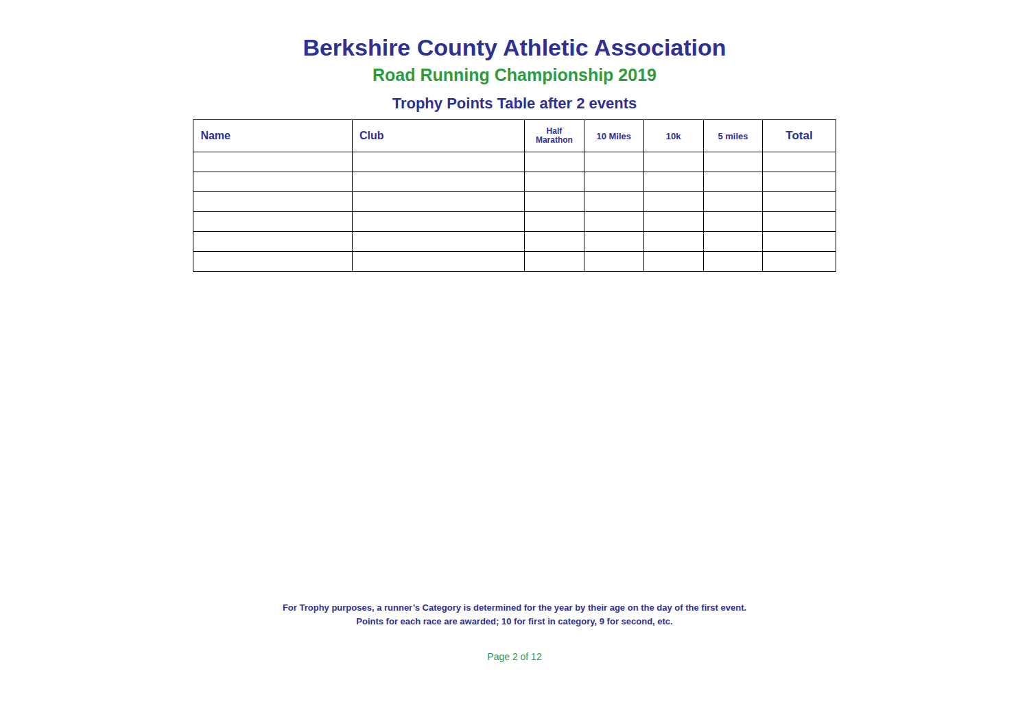Berkshire County Athletic Association
Road Running Championship 2019
Trophy Points Table after 2 events
| Name | Club | Half Marathon | 10 Miles | 10k | 5 miles | Total |
| --- | --- | --- | --- | --- | --- | --- |
For Trophy purposes, a runner’s Category is determined for the year by their age on the day of the first event.
Points for each race are awarded; 10 for first in category, 9 for second, etc.
Page 2 of 12